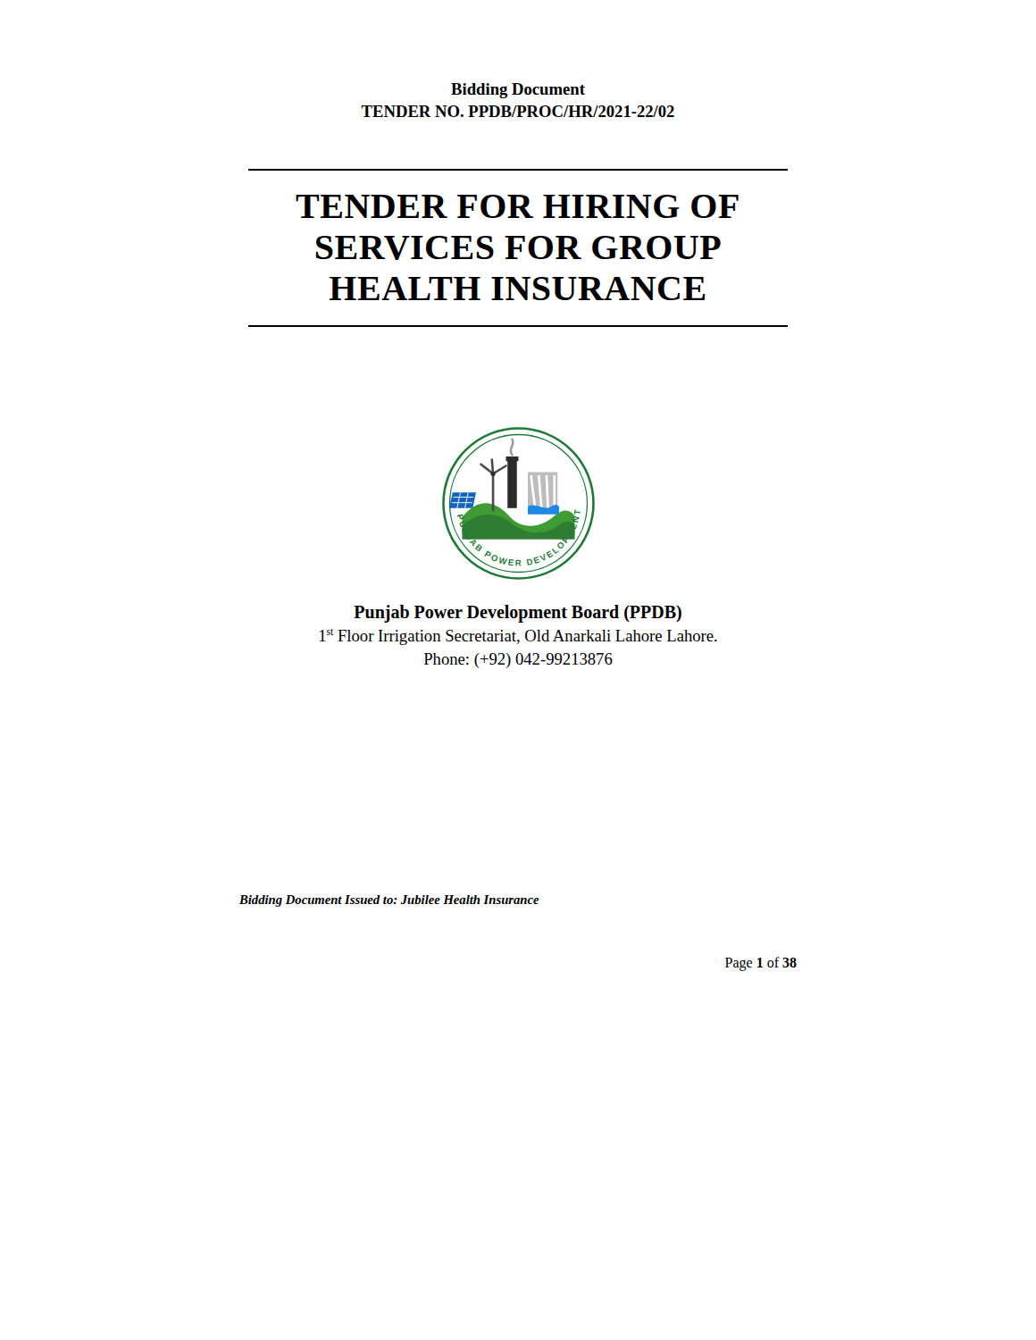Bidding Document
TENDER NO. PPDB/PROC/HR/2021-22/02
TENDER FOR HIRING OF
SERVICES FOR GROUP
HEALTH INSURANCE
PUNJAB POWER DEVELOPMENT BOARD
Punjab Power Development Board (PPDB)
1st Floor Irrigation Secretariat, Old Anarkali Lahore Lahore.
Phone: (+92) 042-99213876
Bidding Document Issued to: Jubilee Health Insurance
Page 1 of 38